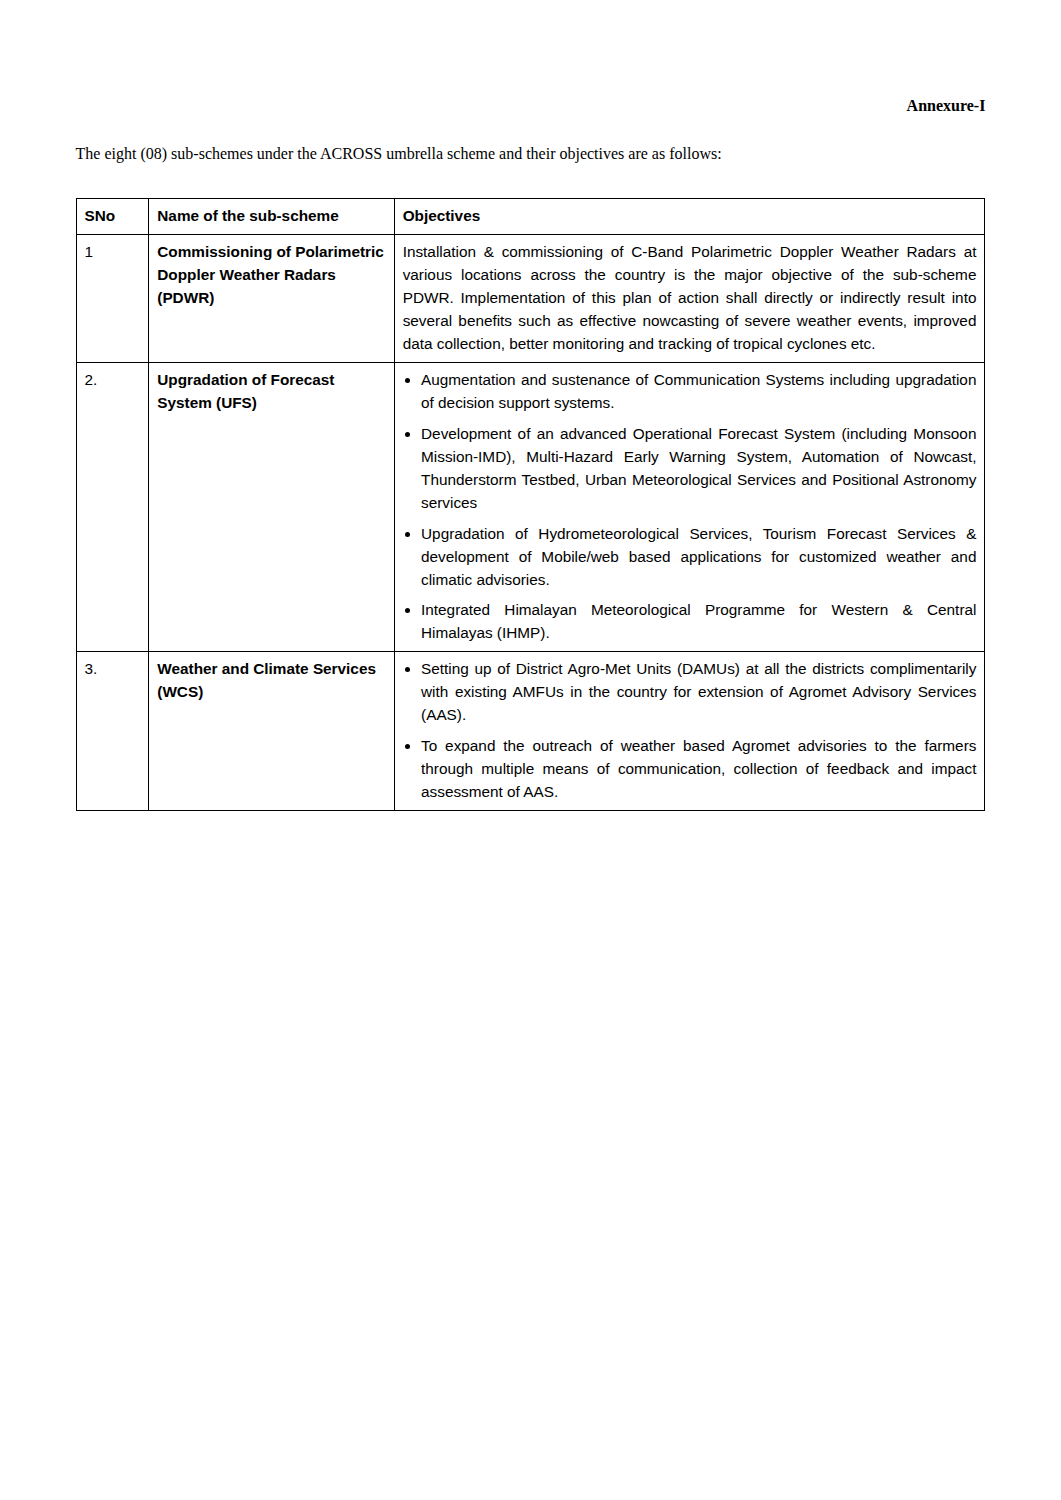Annexure-I
The eight (08) sub-schemes under the ACROSS umbrella scheme and their objectives are as follows:
| SNo | Name of the sub-scheme | Objectives |
| --- | --- | --- |
| 1 | Commissioning of Polarimetric Doppler Weather Radars (PDWR) | Installation & commissioning of C-Band Polarimetric Doppler Weather Radars at various locations across the country is the major objective of the sub-scheme PDWR. Implementation of this plan of action shall directly or indirectly result into several benefits such as effective nowcasting of severe weather events, improved data collection, better monitoring and tracking of tropical cyclones etc. |
| 2. | Upgradation of Forecast System (UFS) | Augmentation and sustenance of Communication Systems including upgradation of decision support systems. Development of an advanced Operational Forecast System (including Monsoon Mission-IMD), Multi-Hazard Early Warning System, Automation of Nowcast, Thunderstorm Testbed, Urban Meteorological Services and Positional Astronomy services Upgradation of Hydrometeorological Services, Tourism Forecast Services & development of Mobile/web based applications for customized weather and climatic advisories. Integrated Himalayan Meteorological Programme for Western & Central Himalayas (IHMP). |
| 3. | Weather and Climate Services (WCS) | Setting up of District Agro-Met Units (DAMUs) at all the districts complimentarily with existing AMFUs in the country for extension of Agromet Advisory Services (AAS). To expand the outreach of weather based Agromet advisories to the farmers through multiple means of communication, collection of feedback and impact assessment of AAS. |